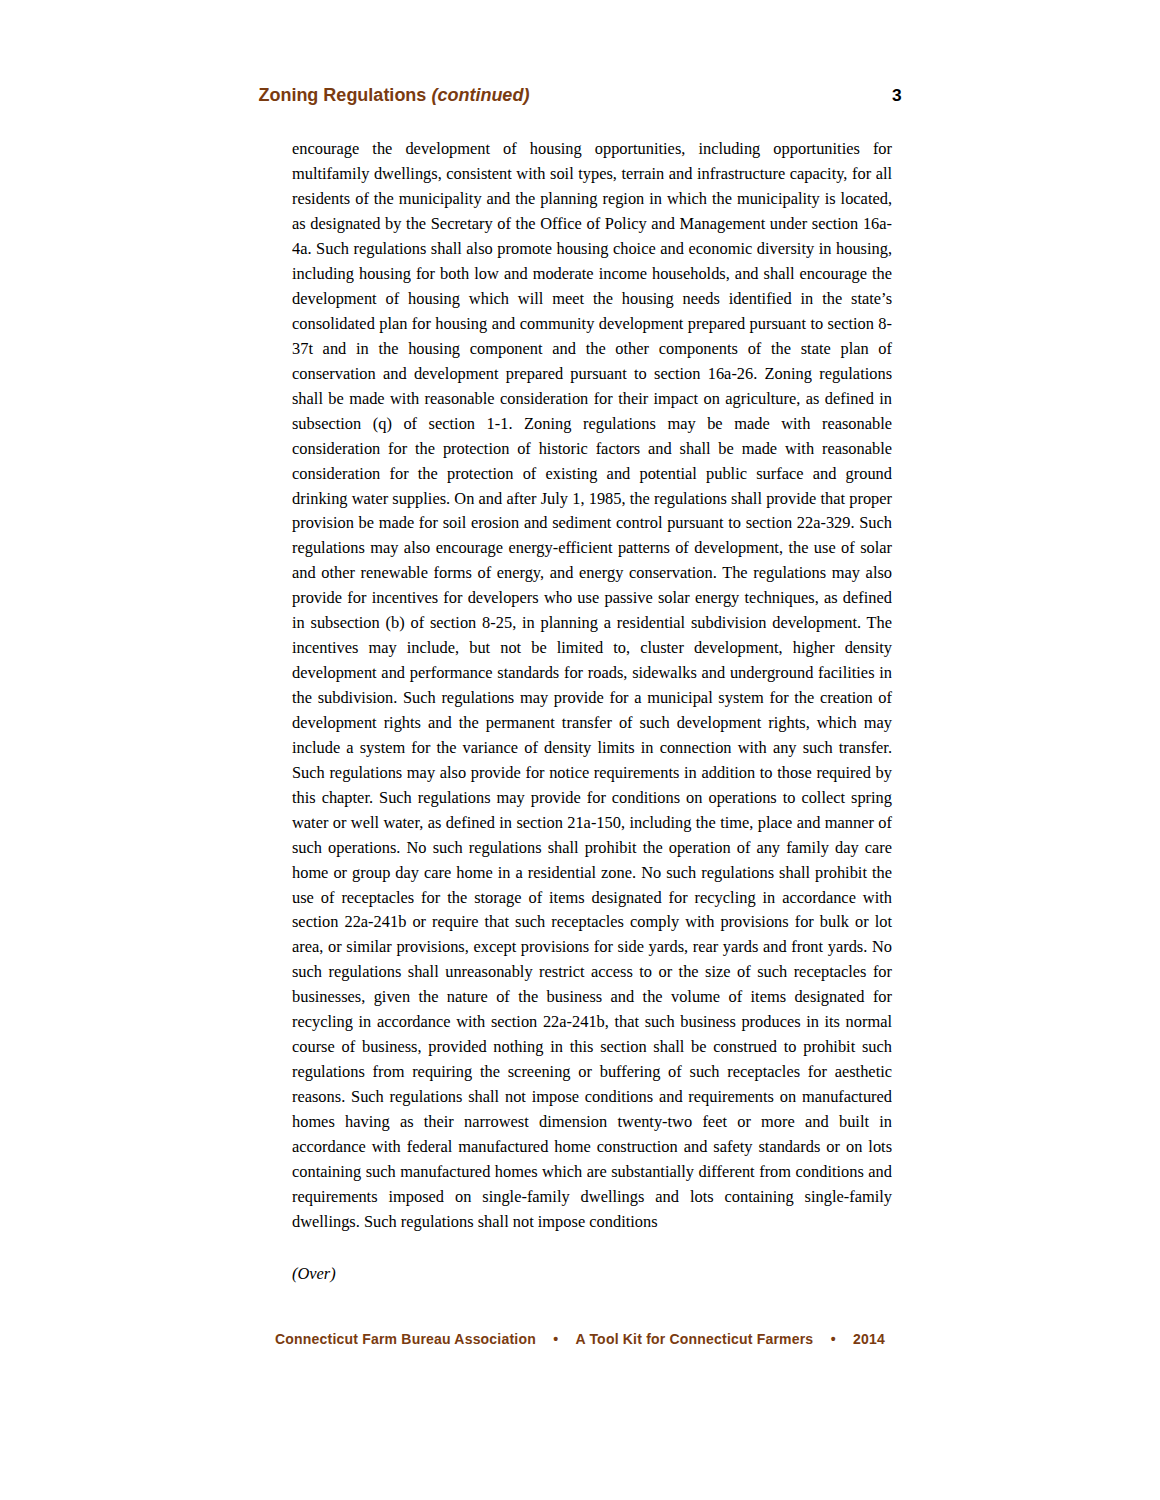Zoning Regulations (continued)
3
encourage the development of housing opportunities, including opportunities for multifamily dwellings, consistent with soil types, terrain and infrastructure capacity, for all residents of the municipality and the planning region in which the municipality is located, as designated by the Secretary of the Office of Policy and Management under section 16a-4a. Such regulations shall also promote housing choice and economic diversity in housing, including housing for both low and moderate income households, and shall encourage the development of housing which will meet the housing needs identified in the state’s consolidated plan for housing and community development prepared pursuant to section 8-37t and in the housing component and the other components of the state plan of conservation and development prepared pursuant to section 16a-26. Zoning regulations shall be made with reasonable consideration for their impact on agriculture, as defined in subsection (q) of section 1-1. Zoning regulations may be made with reasonable consideration for the protection of historic factors and shall be made with reasonable consideration for the protection of existing and potential public surface and ground drinking water supplies. On and after July 1, 1985, the regulations shall provide that proper provision be made for soil erosion and sediment control pursuant to section 22a-329. Such regulations may also encourage energy-efficient patterns of development, the use of solar and other renewable forms of energy, and energy conservation. The regulations may also provide for incentives for developers who use passive solar energy techniques, as defined in subsection (b) of section 8-25, in planning a residential subdivision development. The incentives may include, but not be limited to, cluster development, higher density development and performance standards for roads, sidewalks and underground facilities in the subdivision. Such regulations may provide for a municipal system for the creation of development rights and the permanent transfer of such development rights, which may include a system for the variance of density limits in connection with any such transfer. Such regulations may also provide for notice requirements in addition to those required by this chapter. Such regulations may provide for conditions on operations to collect spring water or well water, as defined in section 21a-150, including the time, place and manner of such operations. No such regulations shall prohibit the operation of any family day care home or group day care home in a residential zone. No such regulations shall prohibit the use of receptacles for the storage of items designated for recycling in accordance with section 22a-241b or require that such receptacles comply with provisions for bulk or lot area, or similar provisions, except provisions for side yards, rear yards and front yards. No such regulations shall unreasonably restrict access to or the size of such receptacles for businesses, given the nature of the business and the volume of items designated for recycling in accordance with section 22a-241b, that such business produces in its normal course of business, provided nothing in this section shall be construed to prohibit such regulations from requiring the screening or buffering of such receptacles for aesthetic reasons. Such regulations shall not impose conditions and requirements on manufactured homes having as their narrowest dimension twenty-two feet or more and built in accordance with federal manufactured home construction and safety standards or on lots containing such manufactured homes which are substantially different from conditions and requirements imposed on single-family dwellings and lots containing single-family dwellings. Such regulations shall not impose conditions
(Over)
Connecticut Farm Bureau Association•A Tool Kit for Connecticut Farmers•2014